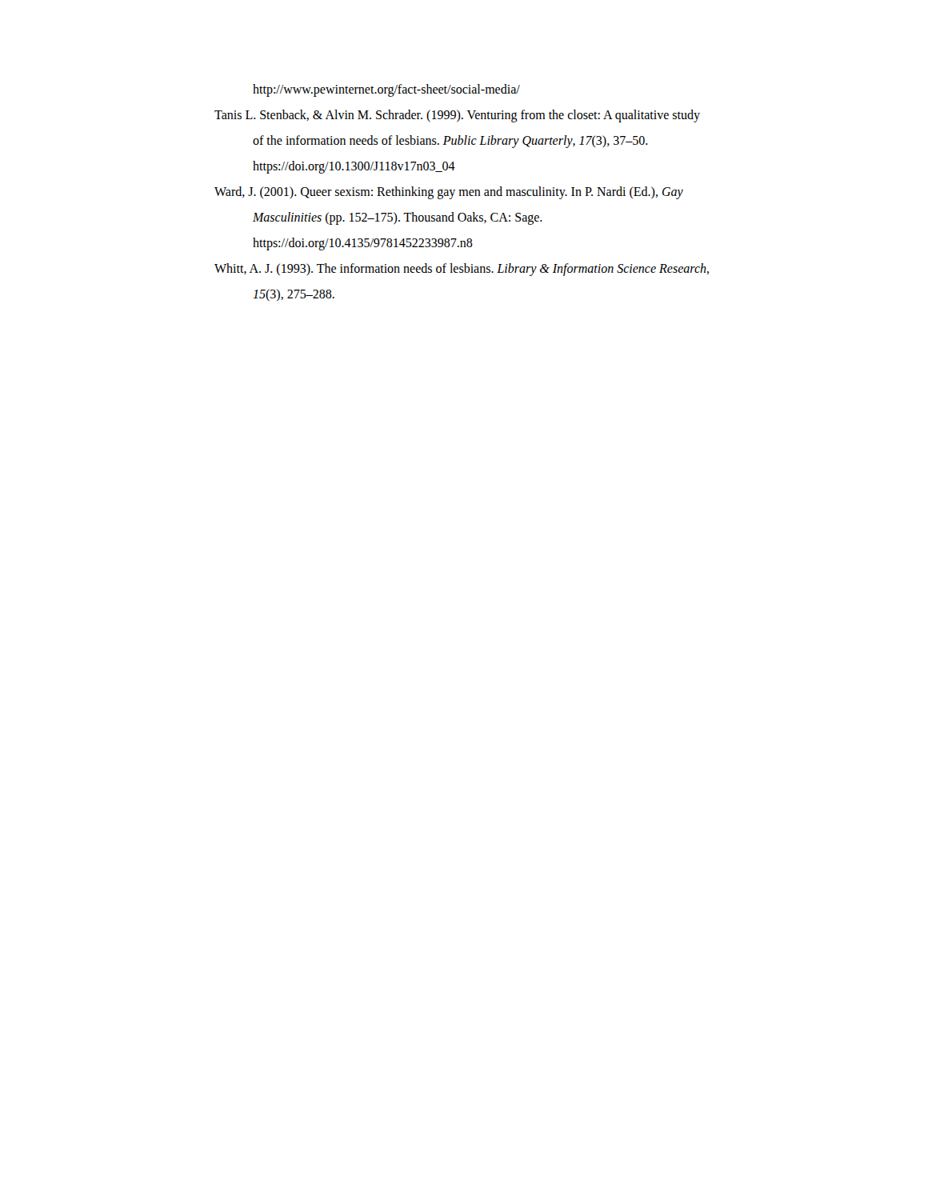http://www.pewinternet.org/fact-sheet/social-media/
Tanis L. Stenback, & Alvin M. Schrader. (1999). Venturing from the closet: A qualitative study of the information needs of lesbians. Public Library Quarterly, 17(3), 37–50. https://doi.org/10.1300/J118v17n03_04
Ward, J. (2001). Queer sexism: Rethinking gay men and masculinity. In P. Nardi (Ed.), Gay Masculinities (pp. 152–175). Thousand Oaks, CA: Sage. https://doi.org/10.4135/9781452233987.n8
Whitt, A. J. (1993). The information needs of lesbians. Library & Information Science Research, 15(3), 275–288.